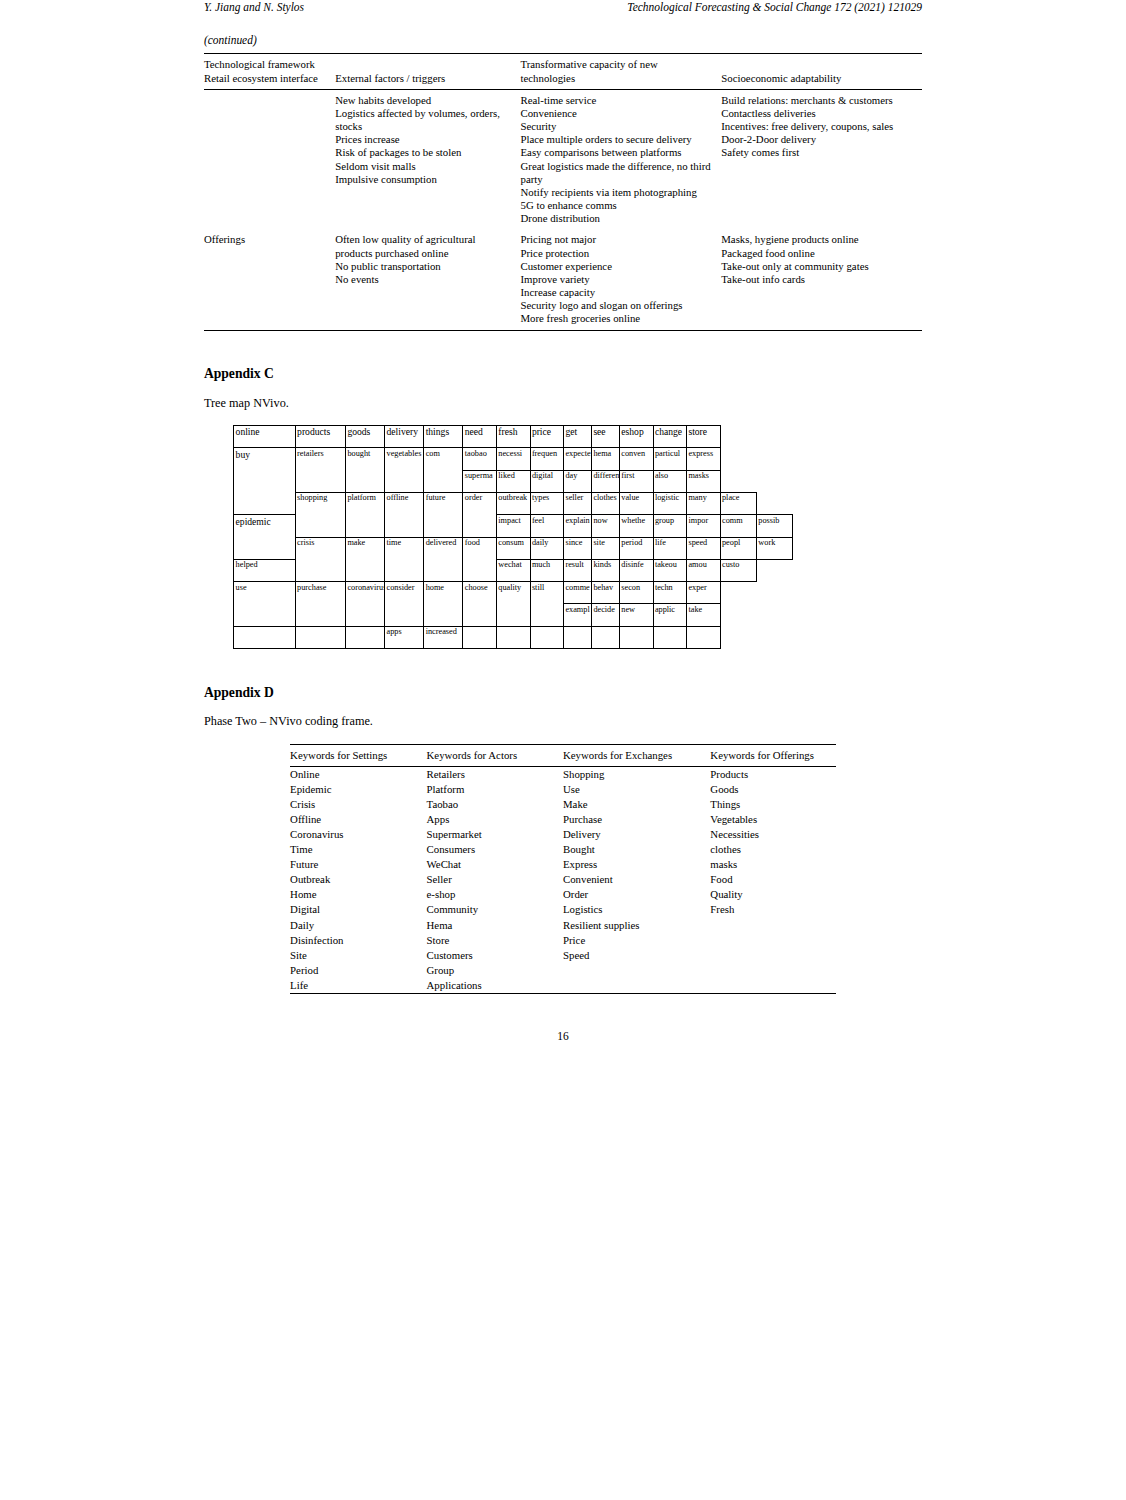Y. Jiang and N. Stylos
Technological Forecasting & Social Change 172 (2021) 121029
(continued)
| Technological framework Retail ecosystem interface | External factors / triggers | Transformative capacity of new technologies | Socioeconomic adaptability |
| --- | --- | --- | --- |
| | New habits developed Logistics affected by volumes, orders, stocks Prices increase Risk of packages to be stolen Seldom visit malls Impulsive consumption | Real-time service Convenience Security Place multiple orders to secure delivery Easy comparisons between platforms Great logistics made the difference, no third party Notify recipients via item photographing 5G to enhance comms Drone distribution | Build relations: merchants & customers Contactless deliveries Incentives: free delivery, coupons, sales Door-2-Door delivery Safety comes first |
| Offerings | Often low quality of agricultural products purchased online No public transportation No events | Pricing not major Price protection Customer experience Improve variety Increase capacity Security logo and slogan on offerings More fresh groceries online | Masks, hygiene products online Packaged food online Take-out only at community gates Take-out info cards |
Appendix C
Tree map NVivo.
| online | products | goods | delivery | things | need | fresh | price | get | see | eshop | change | store |
| buy | retailers | bought | vegetables | com | taobao | necessi | frequen | expecte | hema | conven | particul | express |
| superma | liked | digital | day | differen | first | also | masks |
| shopping | platform | offline | future | order | outbreak | types | seller | clothes | value | logistic | many | place |
| epidemic | impact | feel | explain | now | whethe | group | impor | comm | possib |
| crisis | make | time | delivered | food | consum | daily | since | site | period | life | speed | peopl | work |
| helped | wechat | much | result | kinds | disinfe | takeou | amou | custo |
| use | purchase | coronavirus | consider | home | choose | quality | still | comme | behav | secon | techn | exper |
| exampl | decide | new | applic | take |
| | | | apps | increased | | | | | | | | |
Appendix D
Phase Two – NVivo coding frame.
| Keywords for Settings | Keywords for Actors | Keywords for Exchanges | Keywords for Offerings |
| --- | --- | --- | --- |
| Online | Retailers | Shopping | Products |
| Epidemic | Platform | Use | Goods |
| Crisis | Taobao | Make | Things |
| Offline | Apps | Purchase | Vegetables |
| Coronavirus | Supermarket | Delivery | Necessities |
| Time | Consumers | Bought | clothes |
| Future | WeChat | Express | masks |
| Outbreak | Seller | Convenient | Food |
| Home | e-shop | Order | Quality |
| Digital | Community | Logistics | Fresh |
| Daily | Hema | Resilient supplies | |
| Disinfection | Store | Price | |
| Site | Customers | Speed | |
| Period | Group | | |
| Life | Applications | | |
16